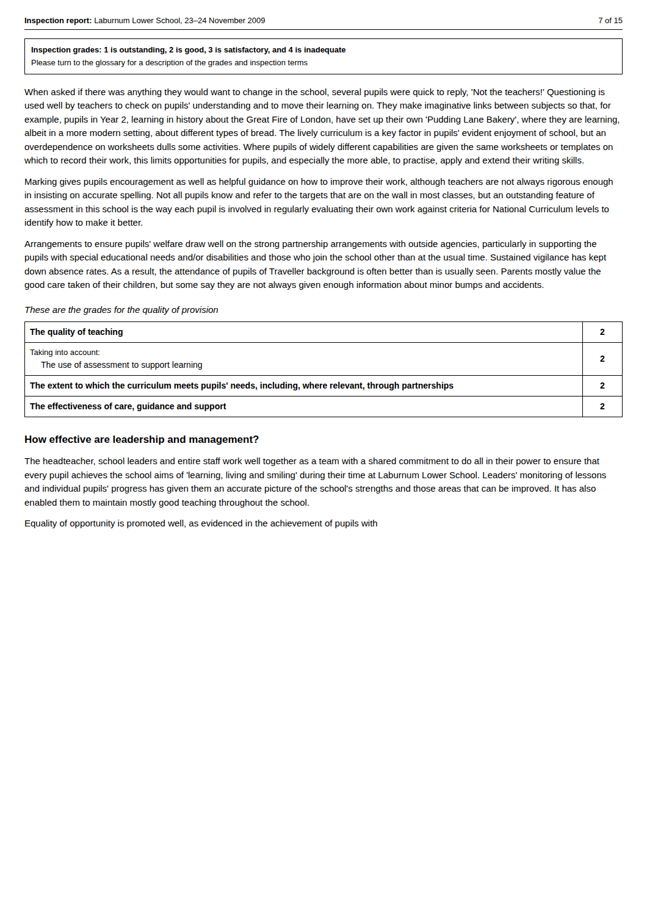Inspection report: Laburnum Lower School, 23–24 November 2009
7 of 15
Inspection grades: 1 is outstanding, 2 is good, 3 is satisfactory, and 4 is inadequate
Please turn to the glossary for a description of the grades and inspection terms
When asked if there was anything they would want to change in the school, several pupils were quick to reply, 'Not the teachers!' Questioning is used well by teachers to check on pupils' understanding and to move their learning on. They make imaginative links between subjects so that, for example, pupils in Year 2, learning in history about the Great Fire of London, have set up their own 'Pudding Lane Bakery', where they are learning, albeit in a more modern setting, about different types of bread. The lively curriculum is a key factor in pupils' evident enjoyment of school, but an overdependence on worksheets dulls some activities. Where pupils of widely different capabilities are given the same worksheets or templates on which to record their work, this limits opportunities for pupils, and especially the more able, to practise, apply and extend their writing skills.
Marking gives pupils encouragement as well as helpful guidance on how to improve their work, although teachers are not always rigorous enough in insisting on accurate spelling. Not all pupils know and refer to the targets that are on the wall in most classes, but an outstanding feature of assessment in this school is the way each pupil is involved in regularly evaluating their own work against criteria for National Curriculum levels to identify how to make it better.
Arrangements to ensure pupils' welfare draw well on the strong partnership arrangements with outside agencies, particularly in supporting the pupils with special educational needs and/or disabilities and those who join the school other than at the usual time. Sustained vigilance has kept down absence rates. As a result, the attendance of pupils of Traveller background is often better than is usually seen. Parents mostly value the good care taken of their children, but some say they are not always given enough information about minor bumps and accidents.
These are the grades for the quality of provision
| The quality of teaching | 2 |
| Taking into account: The use of assessment to support learning | 2 |
| The extent to which the curriculum meets pupils' needs, including, where relevant, through partnerships | 2 |
| The effectiveness of care, guidance and support | 2 |
How effective are leadership and management?
The headteacher, school leaders and entire staff work well together as a team with a shared commitment to do all in their power to ensure that every pupil achieves the school aims of 'learning, living and smiling' during their time at Laburnum Lower School. Leaders' monitoring of lessons and individual pupils' progress has given them an accurate picture of the school's strengths and those areas that can be improved. It has also enabled them to maintain mostly good teaching throughout the school.
Equality of opportunity is promoted well, as evidenced in the achievement of pupils with